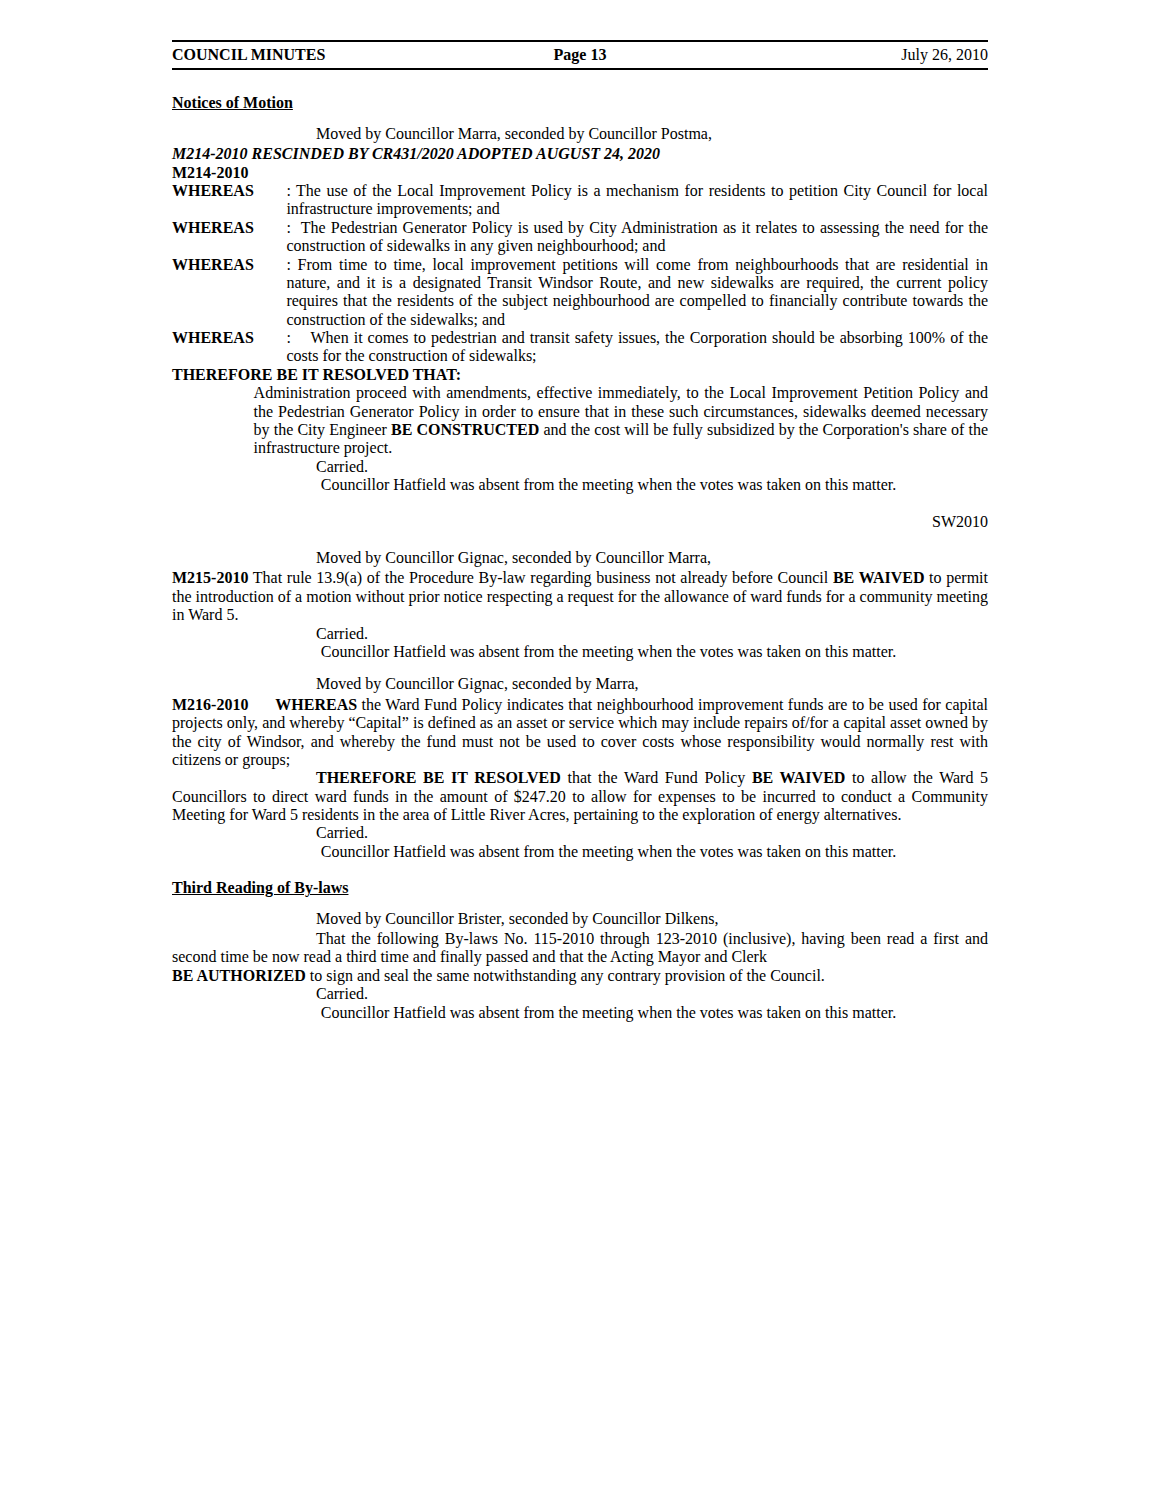COUNCIL MINUTES
Page 13
July 26, 2010
Notices of Motion
Moved by Councillor Marra, seconded by Councillor Postma,
M214-2010 RESCINDED BY CR431/2020 ADOPTED AUGUST 24, 2020
M214-2010
WHEREAS
: The use of the Local Improvement Policy is a mechanism for residents to petition City Council for local infrastructure improvements; and
WHEREAS
: The Pedestrian Generator Policy is used by City Administration as it relates to assessing the need for the construction of sidewalks in any given neighbourhood; and
WHEREAS
: From time to time, local improvement petitions will come from neighbourhoods that are residential in nature, and it is a designated Transit Windsor Route, and new sidewalks are required, the current policy requires that the residents of the subject neighbourhood are compelled to financially contribute towards the construction of the sidewalks; and
WHEREAS
: When it comes to pedestrian and transit safety issues, the Corporation should be absorbing 100% of the costs for the construction of sidewalks;
THEREFORE BE IT RESOLVED THAT:
Administration proceed with amendments, effective immediately, to the Local Improvement Petition Policy and the Pedestrian Generator Policy in order to ensure that in these such circumstances, sidewalks deemed necessary by the City Engineer BE CONSTRUCTED and the cost will be fully subsidized by the Corporation's share of the infrastructure project.
Carried.
Councillor Hatfield was absent from the meeting when the votes was taken on this matter.
SW2010
Moved by Councillor Gignac, seconded by Councillor Marra,
M215-2010 That rule 13.9(a) of the Procedure By-law regarding business not already before Council BE WAIVED to permit the introduction of a motion without prior notice respecting a request for the allowance of ward funds for a community meeting in Ward 5.
Carried.
Councillor Hatfield was absent from the meeting when the votes was taken on this matter.
Moved by Councillor Gignac, seconded by Marra,
M216-2010 WHEREAS the Ward Fund Policy indicates that neighbourhood improvement funds are to be used for capital projects only, and whereby “Capital” is defined as an asset or service which may include repairs of/for a capital asset owned by the city of Windsor, and whereby the fund must not be used to cover costs whose responsibility would normally rest with citizens or groups;
THEREFORE BE IT RESOLVED that the Ward Fund Policy BE WAIVED to allow the Ward 5 Councillors to direct ward funds in the amount of $247.20 to allow for expenses to be incurred to conduct a Community Meeting for Ward 5 residents in the area of Little River Acres, pertaining to the exploration of energy alternatives.
Carried.
Councillor Hatfield was absent from the meeting when the votes was taken on this matter.
Third Reading of By-laws
Moved by Councillor Brister, seconded by Councillor Dilkens,
That the following By-laws No. 115-2010 through 123-2010 (inclusive), having been read a first and second time be now read a third time and finally passed and that the Acting Mayor and Clerk
BE AUTHORIZED to sign and seal the same notwithstanding any contrary provision of the Council.
Carried.
Councillor Hatfield was absent from the meeting when the votes was taken on this matter.